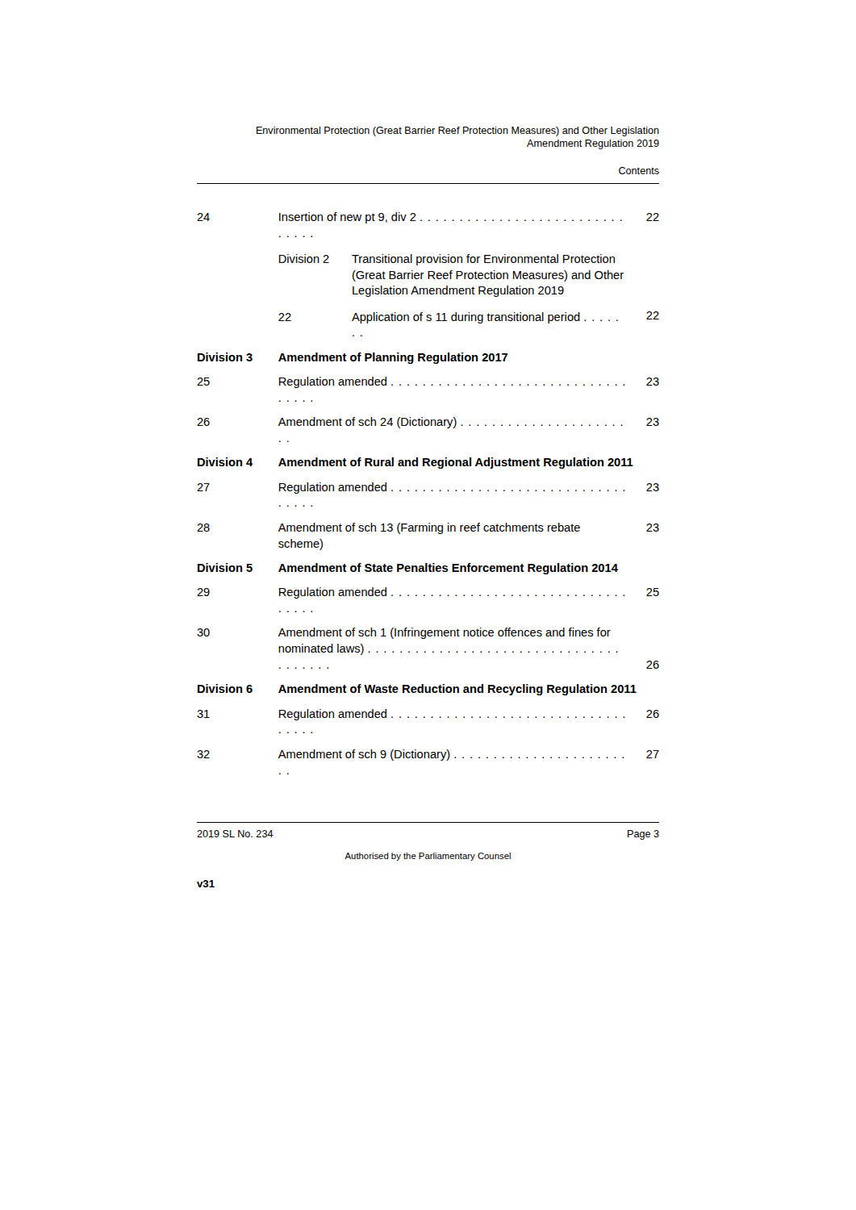Environmental Protection (Great Barrier Reef Protection Measures) and Other Legislation Amendment Regulation 2019
Contents
| 24 | Insertion of new pt 9, div 2 . . . . . . . . . . . . . . . . . . . . . . . . . . . . . . . | 22 |
| | Division 2 Transitional provision for Environmental Protection (Great Barrier Reef Protection Measures) and Other Legislation Amendment Regulation 2019 |
| | 22 Application of s 11 during transitional period . . . . . . . | 22 |
| Division 3 | Amendment of Planning Regulation 2017 |
| 25 | Regulation amended . . . . . . . . . . . . . . . . . . . . . . . . . . . . . . . . . . . | 23 |
| 26 | Amendment of sch 24 (Dictionary) . . . . . . . . . . . . . . . . . . . . . . . | 23 |
| Division 4 | Amendment of Rural and Regional Adjustment Regulation 2011 |
| 27 | Regulation amended . . . . . . . . . . . . . . . . . . . . . . . . . . . . . . . . . . . | 23 |
| 28 | Amendment of sch 13 (Farming in reef catchments rebate scheme) | 23 |
| Division 5 | Amendment of State Penalties Enforcement Regulation 2014 |
| 29 | Regulation amended . . . . . . . . . . . . . . . . . . . . . . . . . . . . . . . . . . . | 25 |
| 30 | Amendment of sch 1 (Infringement notice offences and fines for nominated laws) . . . . . . . . . . . . . . . . . . . . . . . . . . . . . . . . . . . . . . . | 26 |
| Division 6 | Amendment of Waste Reduction and Recycling Regulation 2011 |
| 31 | Regulation amended . . . . . . . . . . . . . . . . . . . . . . . . . . . . . . . . . . . | 26 |
| 32 | Amendment of sch 9 (Dictionary) . . . . . . . . . . . . . . . . . . . . . . . . | 27 |
2019 SL No. 234
Page 3
Authorised by the Parliamentary Counsel
v31